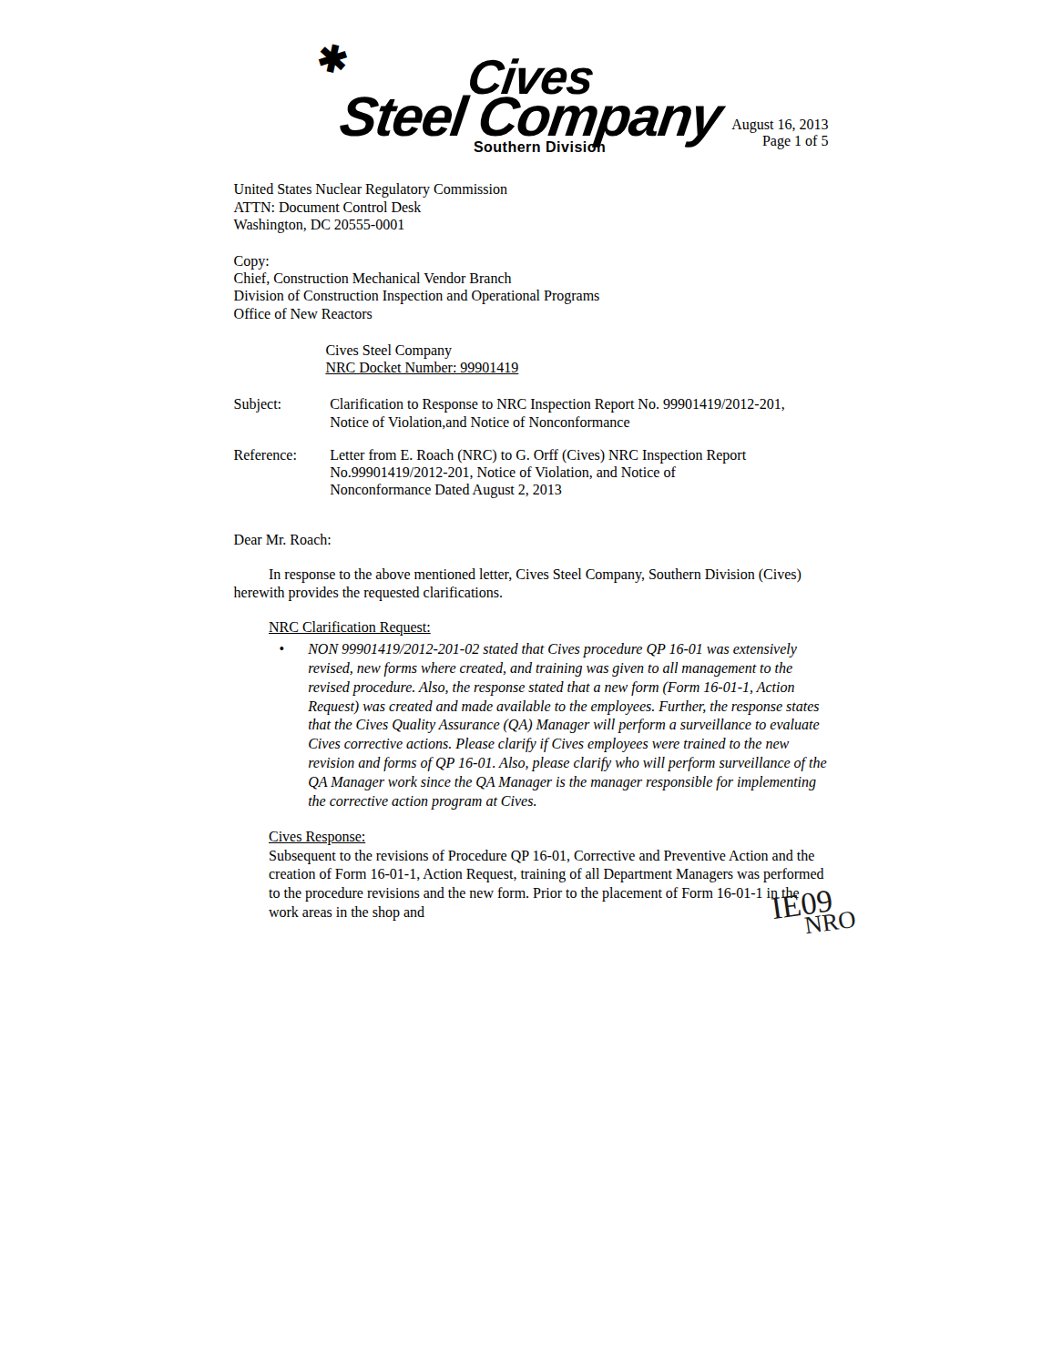✱ Cives Steel Company
Southern Division
August 16, 2013
Page 1 of 5
United States Nuclear Regulatory Commission
ATTN: Document Control Desk
Washington, DC 20555-0001
Copy:
Chief, Construction Mechanical Vendor Branch
Division of Construction Inspection and Operational Programs
Office of New Reactors
Cives Steel Company
NRC Docket Number: 99901419
| Subject: | Clarification to Response to NRC Inspection Report No. 99901419/2012-201, Notice of Violation,and Notice of Nonconformance |
| Reference: | Letter from E. Roach (NRC) to G. Orff (Cives) NRC Inspection Report No.99901419/2012-201, Notice of Violation, and Notice of Nonconformance Dated August 2, 2013 |
Dear Mr. Roach:
In response to the above mentioned letter, Cives Steel Company, Southern Division (Cives) herewith provides the requested clarifications.
NRC Clarification Request:
NON 99901419/2012-201-02 stated that Cives procedure QP 16-01 was extensively revised, new forms where created, and training was given to all management to the revised procedure. Also, the response stated that a new form (Form 16-01-1, Action Request) was created and made available to the employees. Further, the response states that the Cives Quality Assurance (QA) Manager will perform a surveillance to evaluate Cives corrective actions. Please clarify if Cives employees were trained to the new revision and forms of QP 16-01. Also, please clarify who will perform surveillance of the QA Manager work since the QA Manager is the manager responsible for implementing the corrective action program at Cives.
Cives Response:
Subsequent to the revisions of Procedure QP 16-01, Corrective and Preventive Action and the creation of Form 16-01-1, Action Request, training of all Department Managers was performed to the procedure revisions and the new form. Prior to the placement of Form 16-01-1 in the work areas in the shop and
IE09 NRO